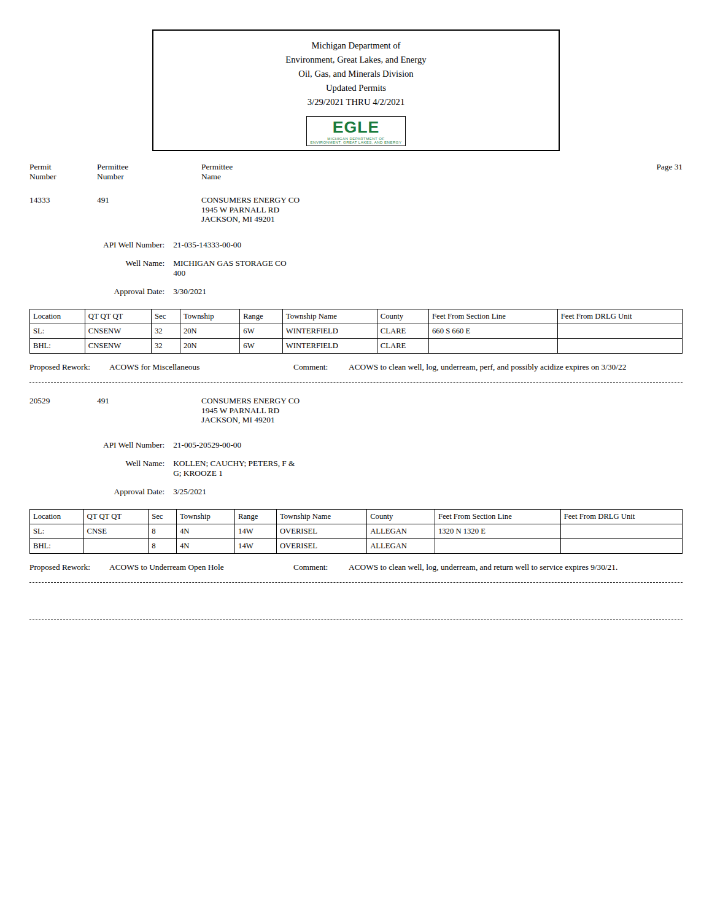Michigan Department of
Environment, Great Lakes, and Energy
Oil, Gas, and Minerals Division
Updated Permits
3/29/2021 THRU 4/2/2021
EGLE MICHIGAN DEPARTMENT OF
ENVIRONMENT, GREAT LAKES, AND ENERGY
| Permit Number | Permittee Number | Permittee Name | Page 31 |
| 14333 | 491 | CONSUMERS ENERGY CO |
| | | 1945 W PARNALL RD JACKSON, MI 49201 |
| API Well Number: | 21-035-14333-00-00 |
| Well Name: | MICHIGAN GAS STORAGE CO 400 |
| Approval Date: | 3/30/2021 |
| Location | QT QT QT | Sec | Township | Range | Township Name | County | Feet From Section Line | Feet From DRLG Unit |
| --- | --- | --- | --- | --- | --- | --- | --- | --- |
| SL: | CNSENW | 32 | 20N | 6W | WINTERFIELD | CLARE | 660 S 660 E | |
| BHL: | CNSENW | 32 | 20N | 6W | WINTERFIELD | CLARE | | |
| Proposed Rework: | ACOWS for Miscellaneous | Comment: | ACOWS to clean well, log, underream, perf, and possibly acidize expires on 3/30/22 |
| 20529 | 491 | CONSUMERS ENERGY CO |
| | | 1945 W PARNALL RD JACKSON, MI 49201 |
| API Well Number: | 21-005-20529-00-00 |
| Well Name: | KOLLEN; CAUCHY; PETERS, F & G; KROOZE 1 |
| Approval Date: | 3/25/2021 |
| Location | QT QT QT | Sec | Township | Range | Township Name | County | Feet From Section Line | Feet From DRLG Unit |
| --- | --- | --- | --- | --- | --- | --- | --- | --- |
| SL: | CNSE | 8 | 4N | 14W | OVERISEL | ALLEGAN | 1320 N 1320 E | |
| BHL: | | 8 | 4N | 14W | OVERISEL | ALLEGAN | | |
| Proposed Rework: | ACOWS to Underream Open Hole | Comment: | ACOWS to clean well, log, underream, and return well to service expires 9/30/21. |